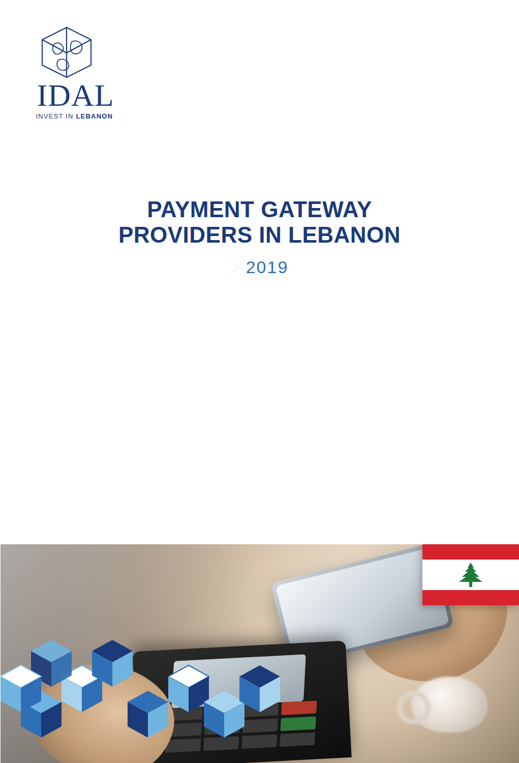IDAL
INVEST IN LEBANON
Payment Gateway
Providers in Lebanon
2019